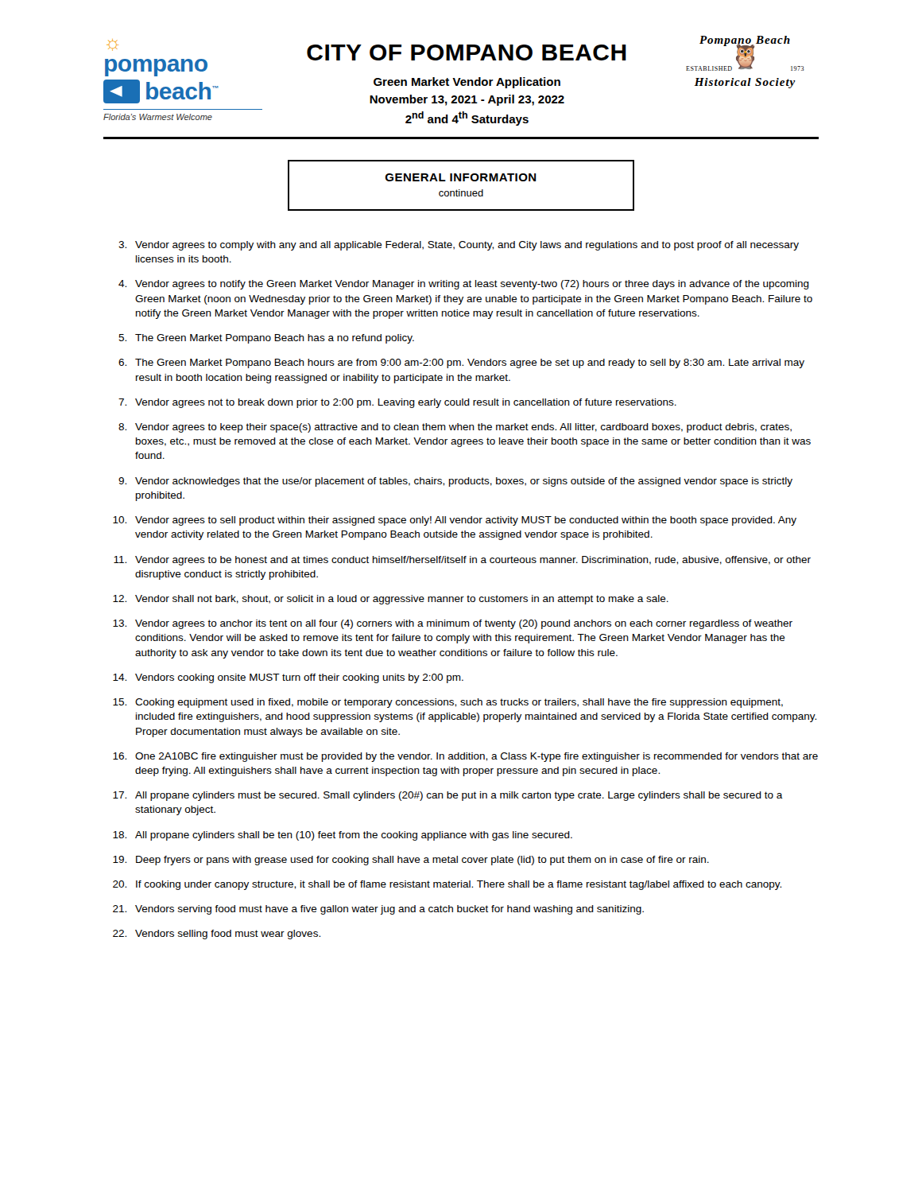☼
pompano
beach™
Florida’s Warmest Welcome
CITY OF POMPANO BEACH
Green Market Vendor Application
November 13, 2021 - April 23, 2022
2nd and 4th Saturdays
Pompano Beach
🦉
ESTABLISHED 1973
Historical Society
GENERAL INFORMATION
continued
Vendor agrees to comply with any and all applicable Federal, State, County, and City laws and regulations and to post proof of all necessary licenses in its booth.
Vendor agrees to notify the Green Market Vendor Manager in writing at least seventy-two (72) hours or three days in advance of the upcoming Green Market (noon on Wednesday prior to the Green Market) if they are unable to participate in the Green Market Pompano Beach. Failure to notify the Green Market Vendor Manager with the proper written notice may result in cancellation of future reservations.
The Green Market Pompano Beach has a no refund policy.
The Green Market Pompano Beach hours are from 9:00 am-2:00 pm. Vendors agree be set up and ready to sell by 8:30 am. Late arrival may result in booth location being reassigned or inability to participate in the market.
Vendor agrees not to break down prior to 2:00 pm. Leaving early could result in cancellation of future reservations.
Vendor agrees to keep their space(s) attractive and to clean them when the market ends. All litter, cardboard boxes, product debris, crates, boxes, etc., must be removed at the close of each Market. Vendor agrees to leave their booth space in the same or better condition than it was found.
Vendor acknowledges that the use/or placement of tables, chairs, products, boxes, or signs outside of the assigned vendor space is strictly prohibited.
Vendor agrees to sell product within their assigned space only! All vendor activity MUST be conducted within the booth space provided. Any vendor activity related to the Green Market Pompano Beach outside the assigned vendor space is prohibited.
Vendor agrees to be honest and at times conduct himself/herself/itself in a courteous manner. Discrimination, rude, abusive, offensive, or other disruptive conduct is strictly prohibited.
Vendor shall not bark, shout, or solicit in a loud or aggressive manner to customers in an attempt to make a sale.
Vendor agrees to anchor its tent on all four (4) corners with a minimum of twenty (20) pound anchors on each corner regardless of weather conditions. Vendor will be asked to remove its tent for failure to comply with this requirement. The Green Market Vendor Manager has the authority to ask any vendor to take down its tent due to weather conditions or failure to follow this rule.
Vendors cooking onsite MUST turn off their cooking units by 2:00 pm.
Cooking equipment used in fixed, mobile or temporary concessions, such as trucks or trailers, shall have the fire suppression equipment, included fire extinguishers, and hood suppression systems (if applicable) properly maintained and serviced by a Florida State certified company. Proper documentation must always be available on site.
One 2A10BC fire extinguisher must be provided by the vendor. In addition, a Class K-type fire extinguisher is recommended for vendors that are deep frying. All extinguishers shall have a current inspection tag with proper pressure and pin secured in place.
All propane cylinders must be secured. Small cylinders (20#) can be put in a milk carton type crate. Large cylinders shall be secured to a stationary object.
All propane cylinders shall be ten (10) feet from the cooking appliance with gas line secured.
Deep fryers or pans with grease used for cooking shall have a metal cover plate (lid) to put them on in case of fire or rain.
If cooking under canopy structure, it shall be of flame resistant material. There shall be a flame resistant tag/label affixed to each canopy.
Vendors serving food must have a five gallon water jug and a catch bucket for hand washing and sanitizing.
Vendors selling food must wear gloves.